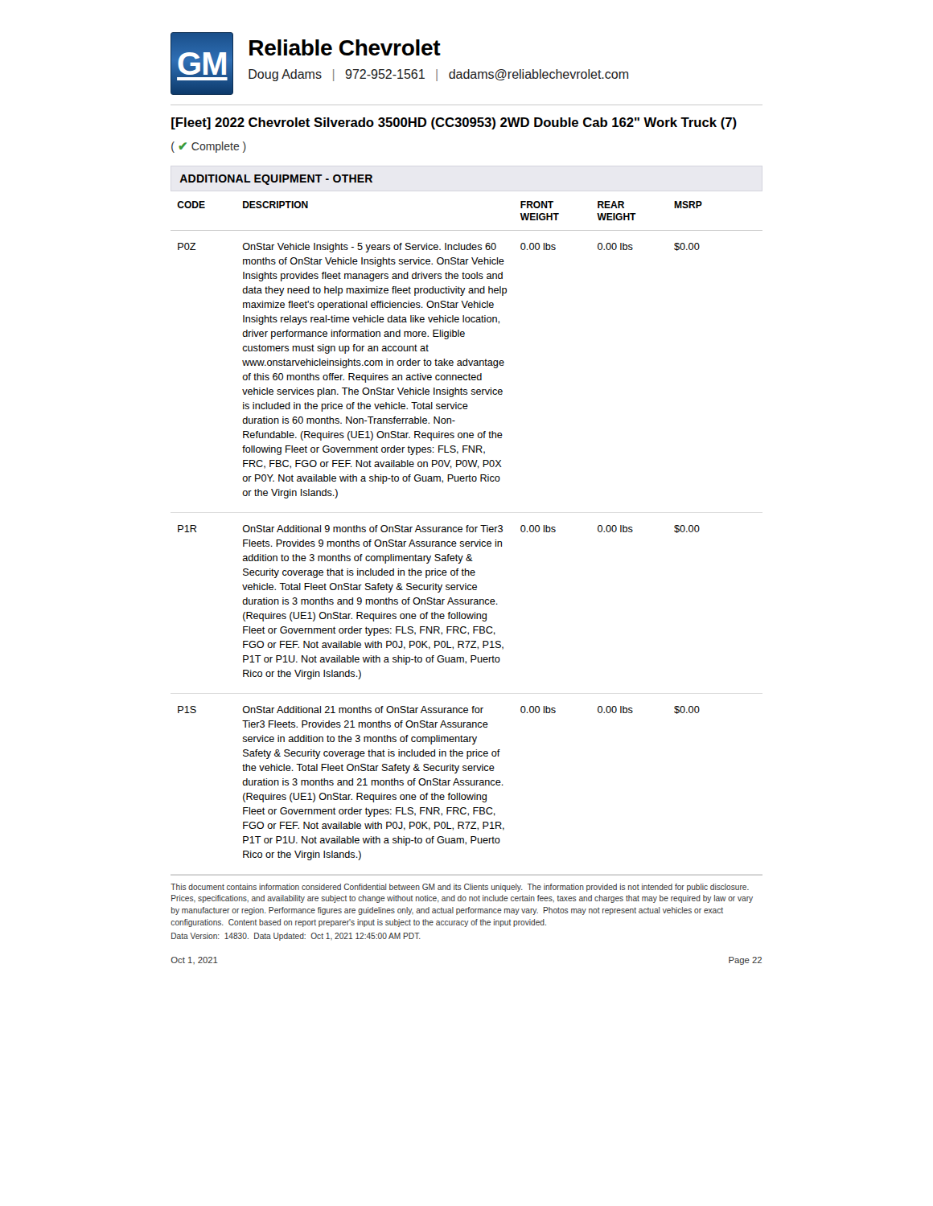GM
Reliable Chevrolet
Doug Adams | 972-952-1561 | dadams@reliablechevrolet.com
[Fleet] 2022 Chevrolet Silverado 3500HD (CC30953) 2WD Double Cab 162" Work Truck (7)
( ✔ Complete )
ADDITIONAL EQUIPMENT - OTHER
| CODE | DESCRIPTION | FRONT WEIGHT | REAR WEIGHT | MSRP |
| --- | --- | --- | --- | --- |
| P0Z | OnStar Vehicle Insights - 5 years of Service. Includes 60 months of OnStar Vehicle Insights service. OnStar Vehicle Insights provides fleet managers and drivers the tools and data they need to help maximize fleet productivity and help maximize fleet's operational efficiencies. OnStar Vehicle Insights relays real-time vehicle data like vehicle location, driver performance information and more. Eligible customers must sign up for an account at www.onstarvehicleinsights.com in order to take advantage of this 60 months offer. Requires an active connected vehicle services plan. The OnStar Vehicle Insights service is included in the price of the vehicle. Total service duration is 60 months. Non-Transferrable. Non-Refundable. (Requires (UE1) OnStar. Requires one of the following Fleet or Government order types: FLS, FNR, FRC, FBC, FGO or FEF. Not available on P0V, P0W, P0X or P0Y. Not available with a ship-to of Guam, Puerto Rico or the Virgin Islands.) | 0.00 lbs | 0.00 lbs | $0.00 |
| P1R | OnStar Additional 9 months of OnStar Assurance for Tier3 Fleets. Provides 9 months of OnStar Assurance service in addition to the 3 months of complimentary Safety & Security coverage that is included in the price of the vehicle. Total Fleet OnStar Safety & Security service duration is 3 months and 9 months of OnStar Assurance. (Requires (UE1) OnStar. Requires one of the following Fleet or Government order types: FLS, FNR, FRC, FBC, FGO or FEF. Not available with P0J, P0K, P0L, R7Z, P1S, P1T or P1U. Not available with a ship-to of Guam, Puerto Rico or the Virgin Islands.) | 0.00 lbs | 0.00 lbs | $0.00 |
| P1S | OnStar Additional 21 months of OnStar Assurance for Tier3 Fleets. Provides 21 months of OnStar Assurance service in addition to the 3 months of complimentary Safety & Security coverage that is included in the price of the vehicle. Total Fleet OnStar Safety & Security service duration is 3 months and 21 months of OnStar Assurance. (Requires (UE1) OnStar. Requires one of the following Fleet or Government order types: FLS, FNR, FRC, FBC, FGO or FEF. Not available with P0J, P0K, P0L, R7Z, P1R, P1T or P1U. Not available with a ship-to of Guam, Puerto Rico or the Virgin Islands.) | 0.00 lbs | 0.00 lbs | $0.00 |
This document contains information considered Confidential between GM and its Clients uniquely. The information provided is not intended for public disclosure. Prices, specifications, and availability are subject to change without notice, and do not include certain fees, taxes and charges that may be required by law or vary by manufacturer or region. Performance figures are guidelines only, and actual performance may vary. Photos may not represent actual vehicles or exact configurations. Content based on report preparer's input is subject to the accuracy of the input provided.
Data Version: 14830. Data Updated: Oct 1, 2021 12:45:00 AM PDT.
Oct 1, 2021
Page 22